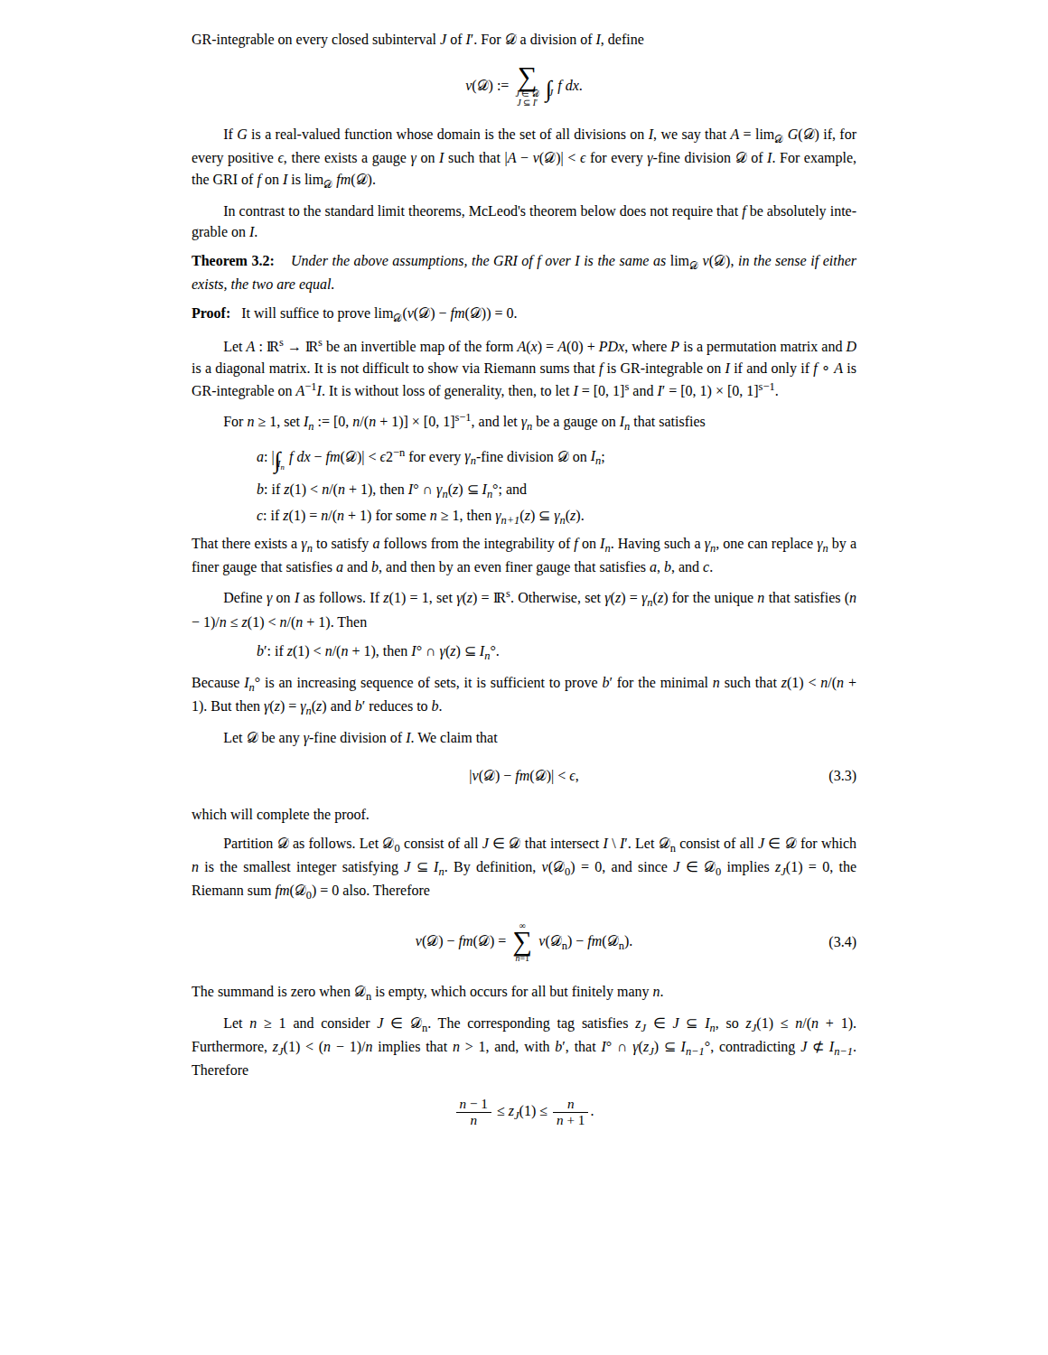GR-integrable on every closed subinterval J of I′. For 𝒟 a division of I, define
ν(𝒟) := ∑ J ∈ 𝒟 J ⊆ I′ ∫J f dx.
If G is a real-valued function whose domain is the set of all divisions on I, we say that A = lim𝒟 G(𝒟) if, for every positive ϵ, there exists a gauge γ on I such that |A − ν(𝒟)| < ϵ for every γ-fine division 𝒟 of I. For example, the GRI of f on I is lim𝒟 fm(𝒟).
In contrast to the standard limit theorems, McLeod's theorem below does not require that f be absolutely integrable on I.
Theorem 3.2: Under the above assumptions, the GRI of f over I is the same as lim𝒟 ν(𝒟), in the sense if either exists, the two are equal.
Proof: It will suffice to prove lim𝒟(ν(𝒟) − fm(𝒟)) = 0.
Let A : s → s be an invertible map of the form A(x) = A(0) + PDx, where P is a permutation matrix and D is a diagonal matrix. It is not difficult to show via Riemann sums that f is GR-integrable on I if and only if f ∘ A is GR-integrable on A−1 I. It is without loss of generality, then, to let I = [0, 1]s and I′ = [0, 1) × [0, 1]s−1.
For n ≥ 1, set In := [0, n/(n + 1)] × [0, 1]s−1, and let γn be a gauge on In that satisfies
a: |∫In f dx − fm(𝒟)| < ϵ2−n for every γn-fine division 𝒟 on In;
b: if z(1) < n/(n + 1), then I° ∩ γn(z) ⊆ In°; and
c: if z(1) = n/(n + 1) for some n ≥ 1, then γn+1(z) ⊆ γn(z).
That there exists a γn to satisfy a follows from the integrability of f on In. Having such a γn, one can replace γn by a finer gauge that satisfies a and b, and then by an even finer gauge that satisfies a, b, and c.
Define γ on I as follows. If z(1) = 1, set γ(z) = s. Otherwise, set γ(z) = γn(z) for the unique n that satisfies (n − 1)/n ≤ z(1) < n/(n + 1). Then
b′: if z(1) < n/(n + 1), then I° ∩ γ(z) ⊆ In°.
Because In° is an increasing sequence of sets, it is sufficient to prove b′ for the minimal n such that z(1) < n/(n + 1). But then γ(z) = γn(z) and b′ reduces to b.
Let 𝒟 be any γ-fine division of I. We claim that
|ν(𝒟) − fm(𝒟)| < ϵ, (3.3)
which will complete the proof.
Partition 𝒟 as follows. Let 𝒟0 consist of all J ∈ 𝒟 that intersect I \ I′. Let 𝒟n consist of all J ∈ 𝒟 for which n is the smallest integer satisfying J ⊆ In. By definition, ν(𝒟0) = 0, and since J ∈ 𝒟0 implies zJ(1) = 0, the Riemann sum fm(𝒟0) = 0 also. Therefore
ν(𝒟) − fm(𝒟) = ∞ ∑ n=1 ν(𝒟n) − fm(𝒟n). (3.4)
The summand is zero when 𝒟n is empty, which occurs for all but finitely many n.
Let n ≥ 1 and consider J ∈ 𝒟n. The corresponding tag satisfies zJ ∈ J ⊆ In, so zJ(1) ≤ n/(n + 1). Furthermore, zJ(1) < (n − 1)/n implies that n > 1, and, with b′, that I° ∩ γ(zJ) ⊆ In−1°, contradicting J ⊄ In−1. Therefore
n − 1 n ≤ zJ(1) ≤ nn + 1.